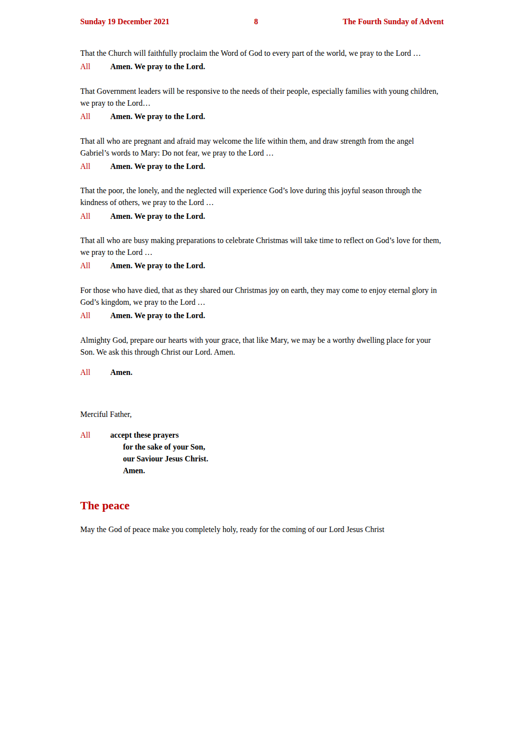Sunday 19 December 2021
8
The Fourth Sunday of Advent
That the Church will faithfully proclaim the Word of God to every part of the world, we pray to the Lord …
All Amen. We pray to the Lord.
That Government leaders will be responsive to the needs of their people, especially families with young children, we pray to the Lord…
All Amen. We pray to the Lord.
That all who are pregnant and afraid may welcome the life within them, and draw strength from the angel Gabriel’s words to Mary: Do not fear, we pray to the Lord …
All Amen. We pray to the Lord.
That the poor, the lonely, and the neglected will experience God’s love during this joyful season through the kindness of others, we pray to the Lord …
All Amen. We pray to the Lord.
That all who are busy making preparations to celebrate Christmas will take time to reflect on God’s love for them, we pray to the Lord …
All Amen. We pray to the Lord.
For those who have died, that as they shared our Christmas joy on earth, they may come to enjoy eternal glory in God’s kingdom, we pray to the Lord …
All Amen. We pray to the Lord.
Almighty God, prepare our hearts with your grace, that like Mary, we may be a worthy dwelling place for your Son. We ask this through Christ our Lord. Amen.
All Amen.
Merciful Father,
All accept these prayers for the sake of your Son, our Saviour Jesus Christ. Amen.
The peace
May the God of peace make you completely holy, ready for the coming of our Lord Jesus Christ